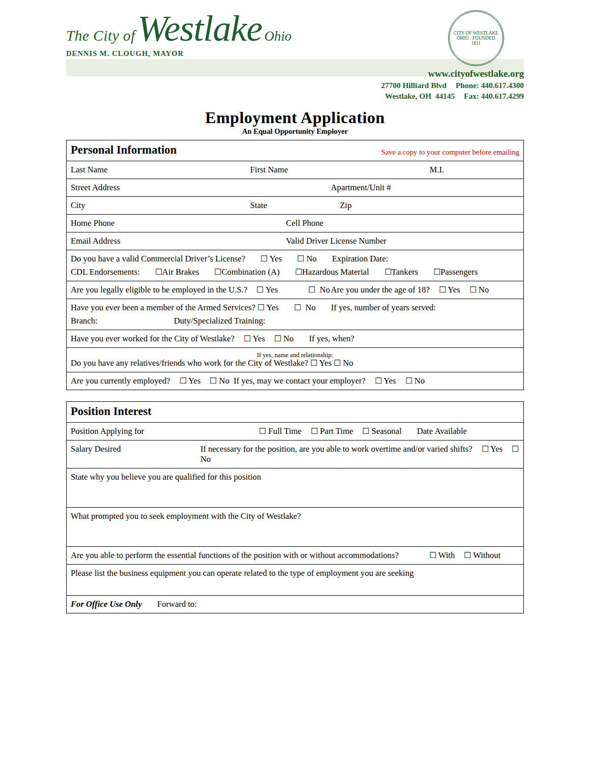The City of Westlake Ohio
DENNIS M. CLOUGH, MAYOR
CITY OF WESTLAKE OHIO · FOUNDED 1811
www.cityofwestlake.org
27700 Hilliard Blvd Phone: 440.617.4300
Westlake, OH 44145 Fax: 440.617.4299
Employment Application
An Equal Opportunity Employer
| Personal Information Save a copy to your computer before emailing |
| Last Name First Name M.I. |
| Street Address Apartment/Unit # |
| City State Zip |
| Home Phone Cell Phone |
| Email Address Valid Driver License Number |
| Do you have a valid Commercial Driver’s License? ☐ Yes ☐ No Expiration Date: CDL Endorsements: ☐ Air Brakes ☐ Combination (A) ☐ Hazardous Material ☐ Tankers ☐ Passengers |
| Are you legally eligible to be employed in the U.S.? ☐ Yes ☐ No Are you under the age of 18? ☐ Yes ☐ No |
| Have you ever been a member of the Armed Services? ☐ Yes ☐ No If yes, number of years served: Branch: Duty/Specialized Training: |
| Have you ever worked for the City of Westlake? ☐ Yes ☐ No If yes, when? |
| If yes, name and relationship: Do you have any relatives/friends who work for the City of Westlake? ☐ Yes ☐ No |
| Are you currently employed? ☐ Yes ☐ No If yes, may we contact your employer? ☐ Yes ☐ No |
| Position Interest |
| Position Applying for ☐ Full Time ☐ Part Time ☐ Seasonal Date Available |
| Salary Desired If necessary for the position, are you able to work overtime and/or varied shifts? ☐ Yes ☐ No |
| State why you believe you are qualified for this position |
| What prompted you to seek employment with the City of Westlake? |
| Are you able to perform the essential functions of the position with or without accommodations? ☐ With ☐ Without |
| Please list the business equipment you can operate related to the type of employment you are seeking |
| For Office Use Only Forward to: |